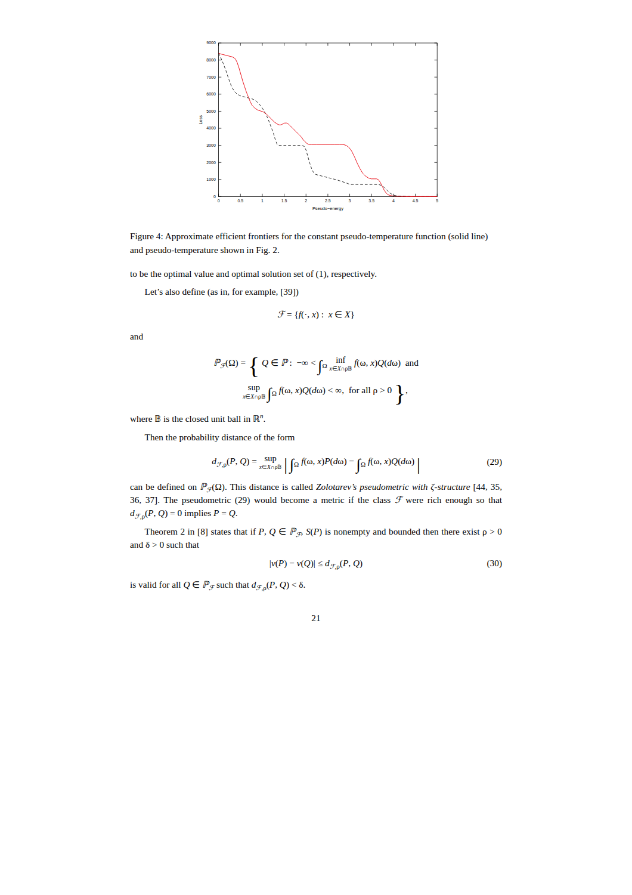0 1000 2000 3000 4000 5000 6000 7000 8000 9000 0 0.5 1 1.5 2 2.5 3 3.5 4 4.5 5 Pseudo−energy Loss
Figure 4: Approximate efficient frontiers for the constant pseudo-temperature function (solid line) and pseudo-temperature shown in Fig. 2.
to be the optimal value and optimal solution set of (1), respectively.
Let’s also define (as in, for example, [39])
ℱ = {f(·, x) : x ∈ X}
and
ℙℱ(Ω) = { Q ∈ ℙ : −∞ < ∫Ω inf x∈X∩ρ𝔹 f(ω, x)Q(dω) and
sup x∈X∩ρ𝔹 ∫Ω f(ω, x)Q(dω) < ∞, for all ρ > 0 },
where 𝔹 is the closed unit ball in ℝn.
Then the probability distance of the form
dℱ,ρ(P, Q) = sup x∈X∩ρ𝔹 | ∫Ω f(ω, x)P(dω) − ∫Ω f(ω, x)Q(dω) |
(29)
can be defined on ℙℱ(Ω). This distance is called Zolotarev’s pseudometric with ζ-structure [44, 35, 36, 37]. The pseudometric (29) would become a metric if the class ℱ were rich enough so that dℱ,ρ(P, Q) = 0 implies P = Q.
Theorem 2 in [8] states that if P, Q ∈ ℙℱ, S(P) is nonempty and bounded then there exist ρ > 0 and δ > 0 such that
|v(P) − v(Q)| ≤ dℱ,ρ(P, Q)
(30)
is valid for all Q ∈ ℙℱ such that dℱ,ρ(P, Q) < δ.
21